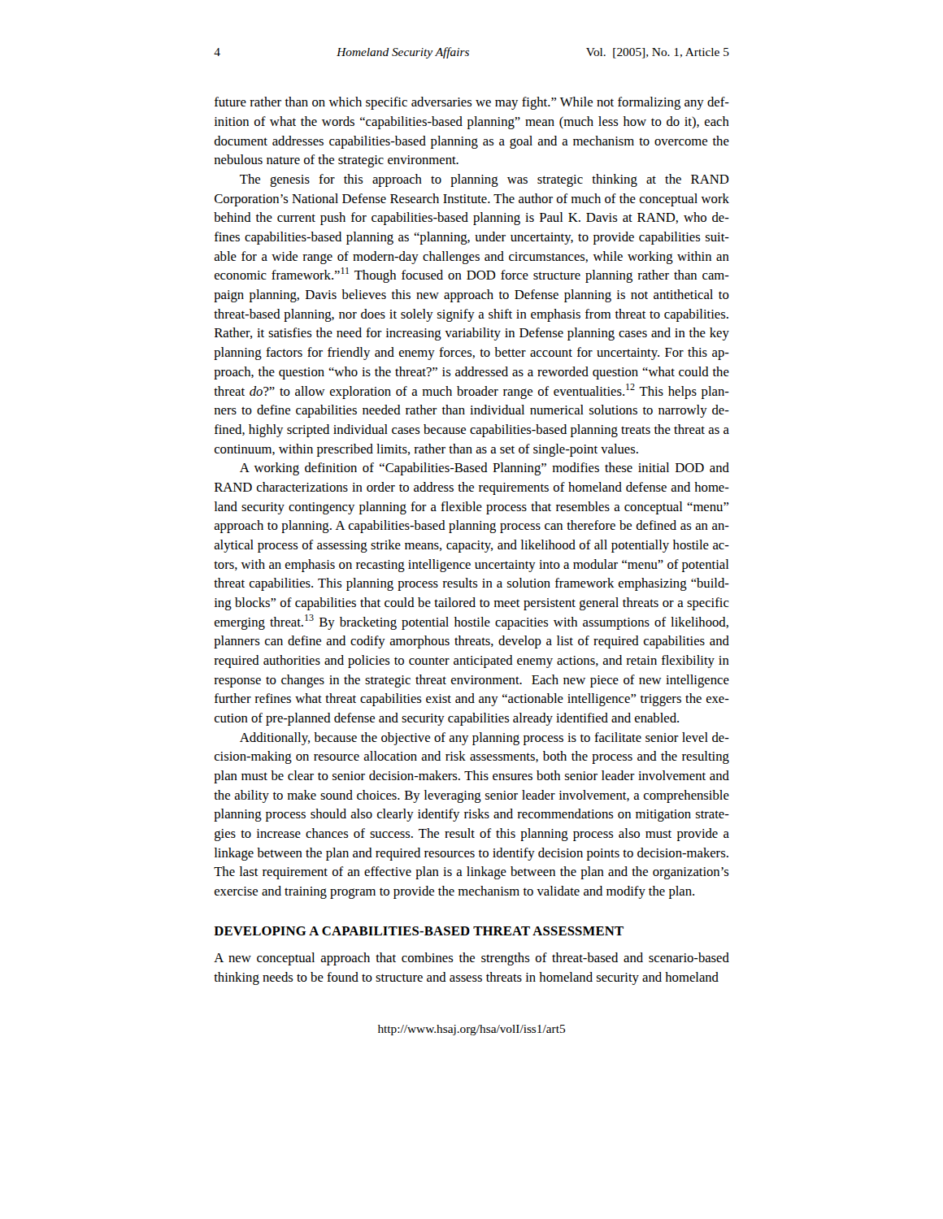4 Homeland Security Affairs Vol. [2005], No. 1, Article 5
future rather than on which specific adversaries we may fight.” While not formalizing any definition of what the words “capabilities-based planning” mean (much less how to do it), each document addresses capabilities-based planning as a goal and a mechanism to overcome the nebulous nature of the strategic environment.
The genesis for this approach to planning was strategic thinking at the RAND Corporation’s National Defense Research Institute. The author of much of the conceptual work behind the current push for capabilities-based planning is Paul K. Davis at RAND, who defines capabilities-based planning as “planning, under uncertainty, to provide capabilities suitable for a wide range of modern-day challenges and circumstances, while working within an economic framework.”11 Though focused on DOD force structure planning rather than campaign planning, Davis believes this new approach to Defense planning is not antithetical to threat-based planning, nor does it solely signify a shift in emphasis from threat to capabilities. Rather, it satisfies the need for increasing variability in Defense planning cases and in the key planning factors for friendly and enemy forces, to better account for uncertainty. For this approach, the question “who is the threat?” is addressed as a reworded question “what could the threat do?” to allow exploration of a much broader range of eventualities.12 This helps planners to define capabilities needed rather than individual numerical solutions to narrowly defined, highly scripted individual cases because capabilities-based planning treats the threat as a continuum, within prescribed limits, rather than as a set of single-point values.
A working definition of “Capabilities-Based Planning” modifies these initial DOD and RAND characterizations in order to address the requirements of homeland defense and homeland security contingency planning for a flexible process that resembles a conceptual “menu” approach to planning. A capabilities-based planning process can therefore be defined as an analytical process of assessing strike means, capacity, and likelihood of all potentially hostile actors, with an emphasis on recasting intelligence uncertainty into a modular “menu” of potential threat capabilities. This planning process results in a solution framework emphasizing “building blocks” of capabilities that could be tailored to meet persistent general threats or a specific emerging threat.13 By bracketing potential hostile capacities with assumptions of likelihood, planners can define and codify amorphous threats, develop a list of required capabilities and required authorities and policies to counter anticipated enemy actions, and retain flexibility in response to changes in the strategic threat environment. Each new piece of new intelligence further refines what threat capabilities exist and any “actionable intelligence” triggers the execution of pre-planned defense and security capabilities already identified and enabled.
Additionally, because the objective of any planning process is to facilitate senior level decision-making on resource allocation and risk assessments, both the process and the resulting plan must be clear to senior decision-makers. This ensures both senior leader involvement and the ability to make sound choices. By leveraging senior leader involvement, a comprehensible planning process should also clearly identify risks and recommendations on mitigation strategies to increase chances of success. The result of this planning process also must provide a linkage between the plan and required resources to identify decision points to decision-makers. The last requirement of an effective plan is a linkage between the plan and the organization’s exercise and training program to provide the mechanism to validate and modify the plan.
DEVELOPING A CAPABILITIES-BASED THREAT ASSESSMENT
A new conceptual approach that combines the strengths of threat-based and scenario-based thinking needs to be found to structure and assess threats in homeland security and homeland
http://www.hsaj.org/hsa/volI/iss1/art5